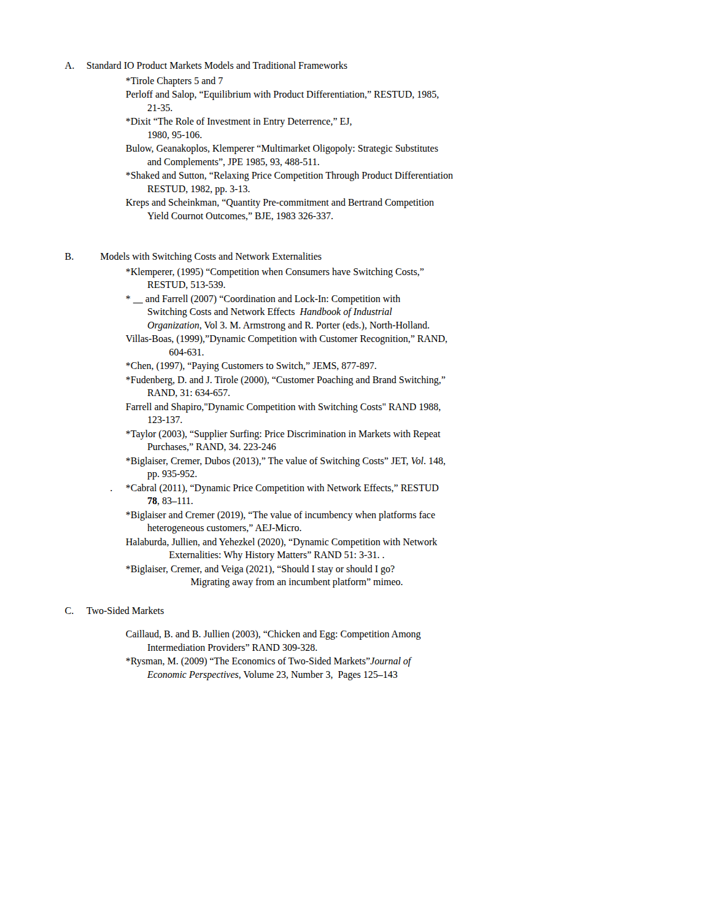A. Standard IO Product Markets Models and Traditional Frameworks
*Tirole Chapters 5 and 7
Perloff and Salop, “Equilibrium with Product Differentiation,” RESTUD, 1985, 21-35.
*Dixit “The Role of Investment in Entry Deterrence,” EJ, 1980, 95-106.
Bulow, Geanakoplos, Klemperer “Multimarket Oligopoly: Strategic Substitutes and Complements”, JPE 1985, 93, 488-511.
*Shaked and Sutton, “Relaxing Price Competition Through Product Differentiation RESTUD, 1982, pp. 3-13.
Kreps and Scheinkman, “Quantity Pre-commitment and Bertrand Competition Yield Cournot Outcomes,” BJE, 1983 326-337.
B. Models with Switching Costs and Network Externalities
*Klemperer, (1995) “Competition when Consumers have Switching Costs,” RESTUD, 513-539.
* and Farrell (2007) “Coordination and Lock-In: Competition with Switching Costs and Network Effects Handbook of Industrial Organization, Vol 3. M. Armstrong and R. Porter (eds.), North-Holland.
Villas-Boas, (1999),”Dynamic Competition with Customer Recognition,” RAND, 604-631.
*Chen, (1997), “Paying Customers to Switch,” JEMS, 877-897.
*Fudenberg, D. and J. Tirole (2000), “Customer Poaching and Brand Switching,” RAND, 31: 634-657.
Farrell and Shapiro,"Dynamic Competition with Switching Costs" RAND 1988, 123-137.
*Taylor (2003), “Supplier Surfing: Price Discrimination in Markets with Repeat Purchases,” RAND, 34. 223-246
*Biglaiser, Cremer, Dubos (2013),” The value of Switching Costs” JET, Vol. 148, pp. 935-952.
*Cabral (2011), “Dynamic Price Competition with Network Effects,” RESTUD 78, 83–111.
*Biglaiser and Cremer (2019), “The value of incumbency when platforms face heterogeneous customers,” AEJ-Micro.
Halaburda, Jullien, and Yehezkel (2020), “Dynamic Competition with Network Externalities: Why History Matters” RAND 51: 3-31. .
*Biglaiser, Cremer, and Veiga (2021), “Should I stay or should I go? Migrating away from an incumbent platform” mimeo.
C. Two-Sided Markets
Caillaud, B. and B. Jullien (2003), “Chicken and Egg: Competition Among Intermediation Providers” RAND 309-328.
*Rysman, M. (2009) “The Economics of Two-Sided Markets”Journal of Economic Perspectives, Volume 23, Number 3, Pages 125–143